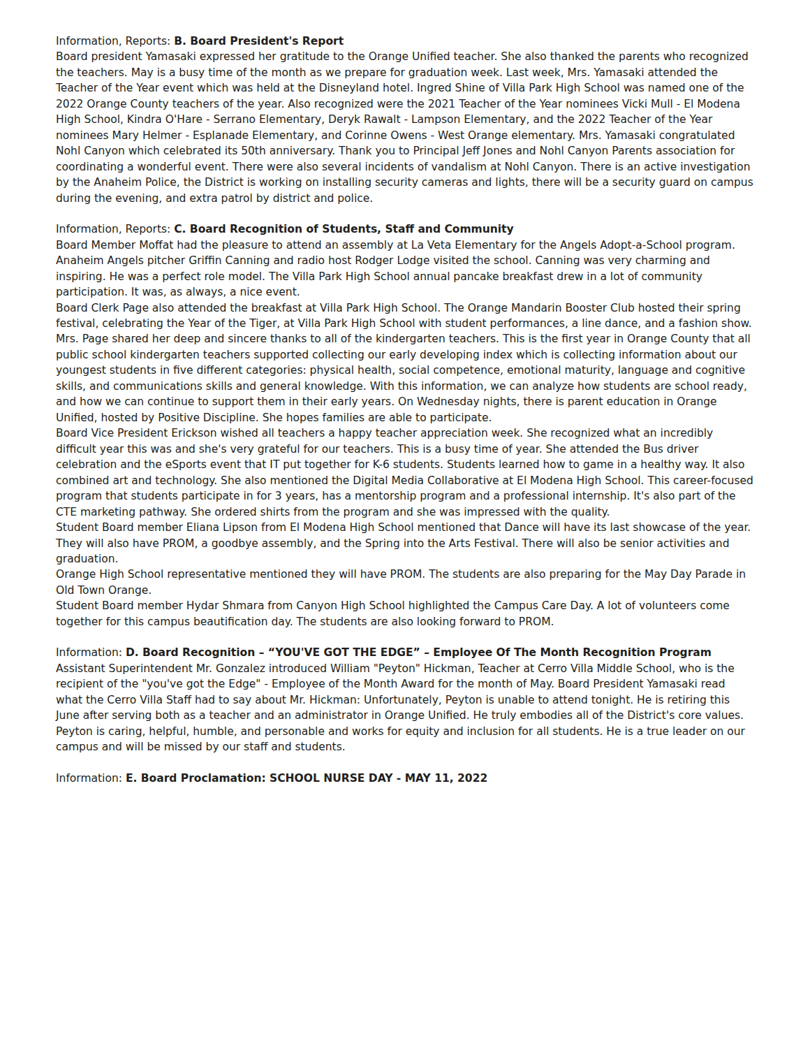Information, Reports: B. Board President's Report
Board president Yamasaki expressed her gratitude to the Orange Unified teacher. She also thanked the parents who recognized the teachers. May is a busy time of the month as we prepare for graduation week. Last week, Mrs. Yamasaki attended the Teacher of the Year event which was held at the Disneyland hotel. Ingred Shine of Villa Park High School was named one of the 2022 Orange County teachers of the year. Also recognized were the 2021 Teacher of the Year nominees Vicki Mull - El Modena High School, Kindra O'Hare - Serrano Elementary, Deryk Rawalt - Lampson Elementary, and the 2022 Teacher of the Year nominees Mary Helmer - Esplanade Elementary, and Corinne Owens - West Orange elementary. Mrs. Yamasaki congratulated Nohl Canyon which celebrated its 50th anniversary. Thank you to Principal Jeff Jones and Nohl Canyon Parents association for coordinating a wonderful event. There were also several incidents of vandalism at Nohl Canyon. There is an active investigation by the Anaheim Police, the District is working on installing security cameras and lights, there will be a security guard on campus during the evening, and extra patrol by district and police.
Information, Reports: C. Board Recognition of Students, Staff and Community
Board Member Moffat had the pleasure to attend an assembly at La Veta Elementary for the Angels Adopt-a-School program. Anaheim Angels pitcher Griffin Canning and radio host Rodger Lodge visited the school. Canning was very charming and inspiring. He was a perfect role model. The Villa Park High School annual pancake breakfast drew in a lot of community participation. It was, as always, a nice event.
Board Clerk Page also attended the breakfast at Villa Park High School. The Orange Mandarin Booster Club hosted their spring festival, celebrating the Year of the Tiger, at Villa Park High School with student performances, a line dance, and a fashion show. Mrs. Page shared her deep and sincere thanks to all of the kindergarten teachers. This is the first year in Orange County that all public school kindergarten teachers supported collecting our early developing index which is collecting information about our youngest students in five different categories: physical health, social competence, emotional maturity, language and cognitive skills, and communications skills and general knowledge. With this information, we can analyze how students are school ready, and how we can continue to support them in their early years. On Wednesday nights, there is parent education in Orange Unified, hosted by Positive Discipline. She hopes families are able to participate.
Board Vice President Erickson wished all teachers a happy teacher appreciation week. She recognized what an incredibly difficult year this was and she's very grateful for our teachers. This is a busy time of year. She attended the Bus driver celebration and the eSports event that IT put together for K-6 students. Students learned how to game in a healthy way. It also combined art and technology. She also mentioned the Digital Media Collaborative at El Modena High School. This career-focused program that students participate in for 3 years, has a mentorship program and a professional internship. It's also part of the CTE marketing pathway. She ordered shirts from the program and she was impressed with the quality.
Student Board member Eliana Lipson from El Modena High School mentioned that Dance will have its last showcase of the year. They will also have PROM, a goodbye assembly, and the Spring into the Arts Festival. There will also be senior activities and graduation.
Orange High School representative mentioned they will have PROM. The students are also preparing for the May Day Parade in Old Town Orange.
Student Board member Hydar Shmara from Canyon High School highlighted the Campus Care Day. A lot of volunteers come together for this campus beautification day. The students are also looking forward to PROM.
Information: D. Board Recognition – “YOU'VE GOT THE EDGE” – Employee Of The Month Recognition Program
Assistant Superintendent Mr. Gonzalez introduced William "Peyton" Hickman, Teacher at Cerro Villa Middle School, who is the recipient of the "you've got the Edge" - Employee of the Month Award for the month of May. Board President Yamasaki read what the Cerro Villa Staff had to say about Mr. Hickman: Unfortunately, Peyton is unable to attend tonight. He is retiring this June after serving both as a teacher and an administrator in Orange Unified. He truly embodies all of the District's core values. Peyton is caring, helpful, humble, and personable and works for equity and inclusion for all students. He is a true leader on our campus and will be missed by our staff and students.
Information: E. Board Proclamation: SCHOOL NURSE DAY - MAY 11, 2022